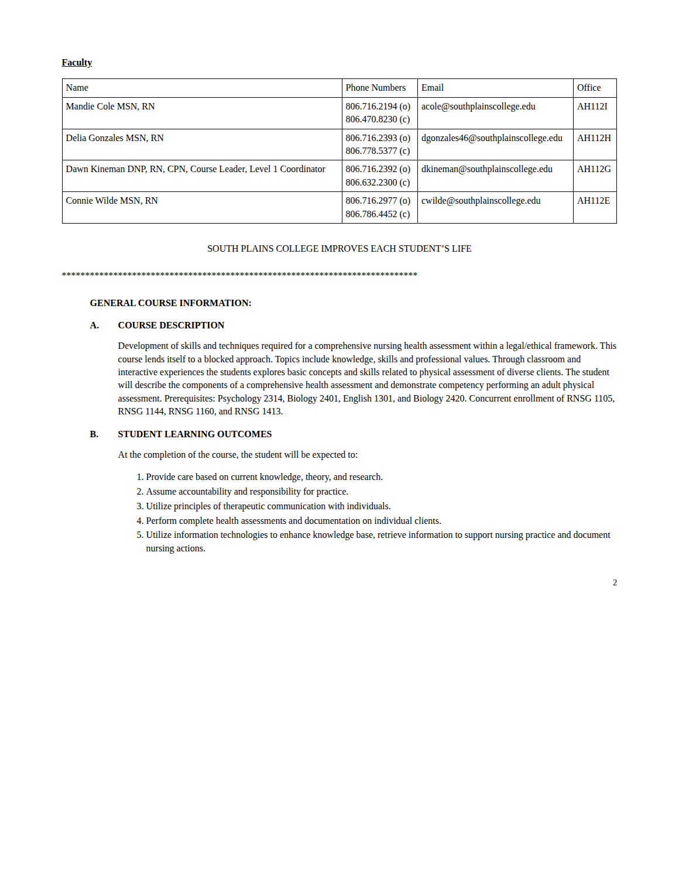Faculty
| Name | Phone Numbers | Email | Office |
| Mandie Cole MSN, RN | 806.716.2194 (o) 806.470.8230 (c) | acole@southplainscollege.edu | AH112I |
| Delia Gonzales MSN, RN | 806.716.2393 (o) 806.778.5377 (c) | dgonzales46@southplainscollege.edu | AH112H |
| Dawn Kineman DNP, RN, CPN, Course Leader, Level 1 Coordinator | 806.716.2392 (o) 806.632.2300 (c) | dkineman@southplainscollege.edu | AH112G |
| Connie Wilde MSN, RN | 806.716.2977 (o) 806.786.4452 (c) | cwilde@southplainscollege.edu | AH112E |
SOUTH PLAINS COLLEGE IMPROVES EACH STUDENT’S LIFE
****************************************************************************
GENERAL COURSE INFORMATION:
A. COURSE DESCRIPTION
Development of skills and techniques required for a comprehensive nursing health assessment within a legal/ethical framework. This course lends itself to a blocked approach. Topics include knowledge, skills and professional values. Through classroom and interactive experiences the students explores basic concepts and skills related to physical assessment of diverse clients. The student will describe the components of a comprehensive health assessment and demonstrate competency performing an adult physical assessment. Prerequisites: Psychology 2314, Biology 2401, English 1301, and Biology 2420. Concurrent enrollment of RNSG 1105, RNSG 1144, RNSG 1160, and RNSG 1413.
B. STUDENT LEARNING OUTCOMES
At the completion of the course, the student will be expected to:
Provide care based on current knowledge, theory, and research.
Assume accountability and responsibility for practice.
Utilize principles of therapeutic communication with individuals.
Perform complete health assessments and documentation on individual clients.
Utilize information technologies to enhance knowledge base, retrieve information to support nursing practice and document nursing actions.
2